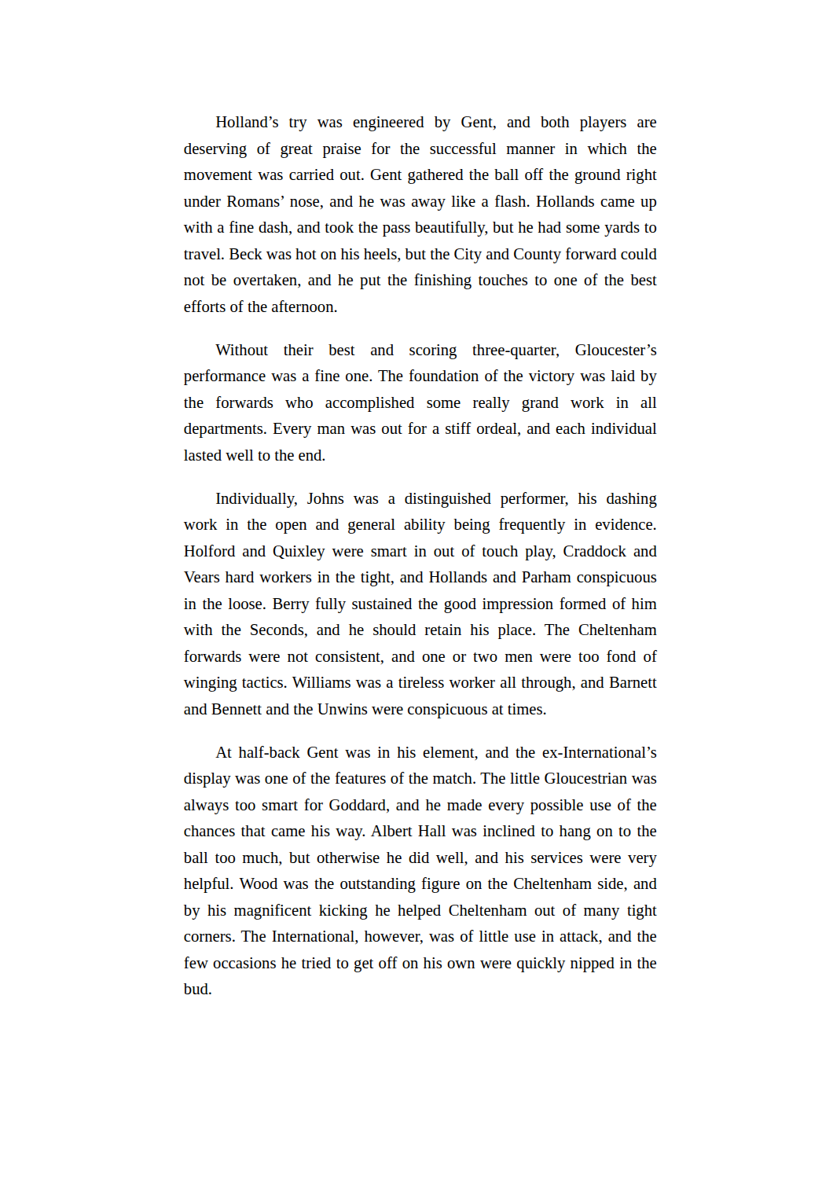Holland’s try was engineered by Gent, and both players are deserving of great praise for the successful manner in which the movement was carried out. Gent gathered the ball off the ground right under Romans’ nose, and he was away like a flash. Hollands came up with a fine dash, and took the pass beautifully, but he had some yards to travel. Beck was hot on his heels, but the City and County forward could not be overtaken, and he put the finishing touches to one of the best efforts of the afternoon.
Without their best and scoring three-quarter, Gloucester’s performance was a fine one. The foundation of the victory was laid by the forwards who accomplished some really grand work in all departments. Every man was out for a stiff ordeal, and each individual lasted well to the end.
Individually, Johns was a distinguished performer, his dashing work in the open and general ability being frequently in evidence. Holford and Quixley were smart in out of touch play, Craddock and Vears hard workers in the tight, and Hollands and Parham conspicuous in the loose. Berry fully sustained the good impression formed of him with the Seconds, and he should retain his place. The Cheltenham forwards were not consistent, and one or two men were too fond of winging tactics. Williams was a tireless worker all through, and Barnett and Bennett and the Unwins were conspicuous at times.
At half-back Gent was in his element, and the ex-International’s display was one of the features of the match. The little Gloucestrian was always too smart for Goddard, and he made every possible use of the chances that came his way. Albert Hall was inclined to hang on to the ball too much, but otherwise he did well, and his services were very helpful. Wood was the outstanding figure on the Cheltenham side, and by his magnificent kicking he helped Cheltenham out of many tight corners. The International, however, was of little use in attack, and the few occasions he tried to get off on his own were quickly nipped in the bud.